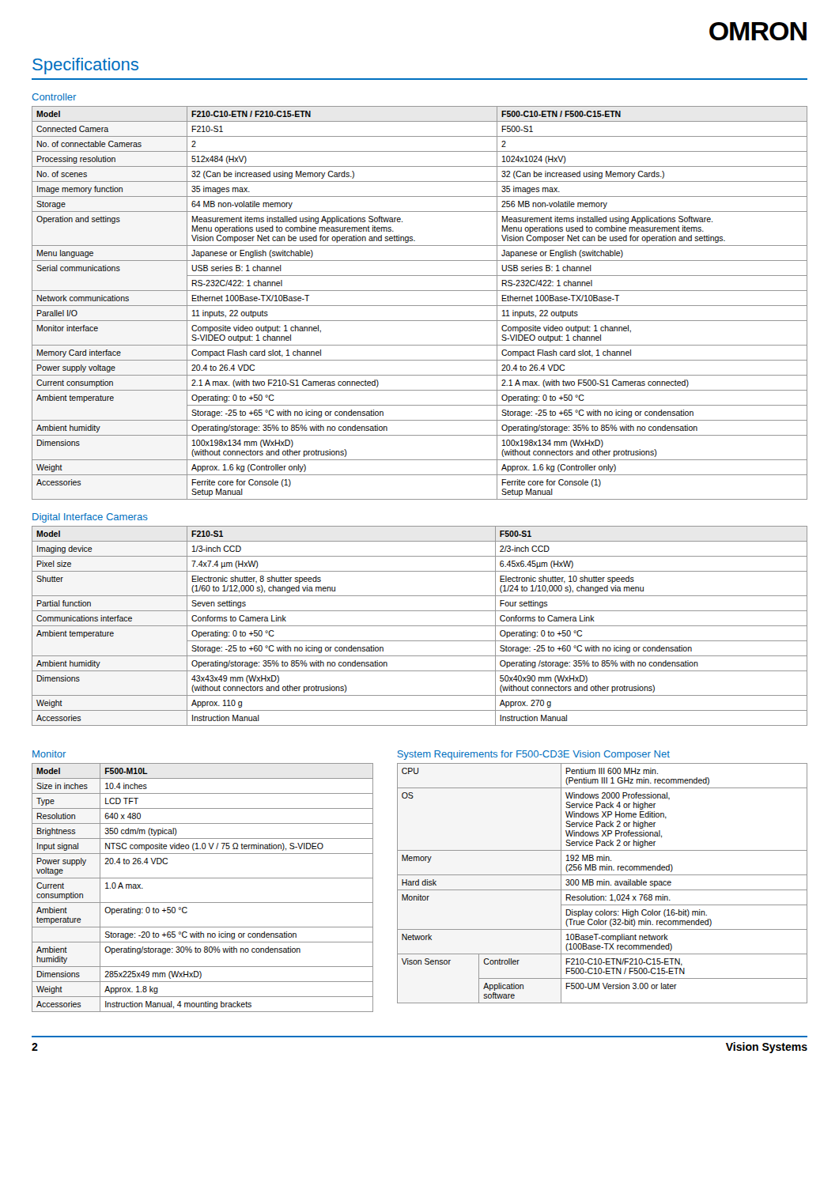OMRON
Specifications
Controller
| Model | F210-C10-ETN / F210-C15-ETN | F500-C10-ETN / F500-C15-ETN |
| --- | --- | --- |
| Connected Camera | F210-S1 | F500-S1 |
| No. of connectable Cameras | 2 | 2 |
| Processing resolution | 512x484 (HxV) | 1024x1024 (HxV) |
| No. of scenes | 32 (Can be increased using Memory Cards.) | 32 (Can be increased using Memory Cards.) |
| Image memory function | 35 images max. | 35 images max. |
| Storage | 64 MB non-volatile memory | 256 MB non-volatile memory |
| Operation and settings | Measurement items installed using Applications Software. Menu operations used to combine measurement items. Vision Composer Net can be used for operation and settings. | Measurement items installed using Applications Software. Menu operations used to combine measurement items. Vision Composer Net can be used for operation and settings. |
| Menu language | Japanese or English (switchable) | Japanese or English (switchable) |
| Serial communications | USB series B: 1 channel | USB series B: 1 channel |
| RS-232C/422: 1 channel | RS-232C/422: 1 channel |
| Network communications | Ethernet 100Base-TX/10Base-T | Ethernet 100Base-TX/10Base-T |
| Parallel I/O | 11 inputs, 22 outputs | 11 inputs, 22 outputs |
| Monitor interface | Composite video output: 1 channel, S-VIDEO output: 1 channel | Composite video output: 1 channel, S-VIDEO output: 1 channel |
| Memory Card interface | Compact Flash card slot, 1 channel | Compact Flash card slot, 1 channel |
| Power supply voltage | 20.4 to 26.4 VDC | 20.4 to 26.4 VDC |
| Current consumption | 2.1 A max. (with two F210-S1 Cameras connected) | 2.1 A max. (with two F500-S1 Cameras connected) |
| Ambient temperature | Operating: 0 to +50 °C | Operating: 0 to +50 °C |
| Storage: -25 to +65 °C with no icing or condensation | Storage: -25 to +65 °C with no icing or condensation |
| Ambient humidity | Operating/storage: 35% to 85% with no condensation | Operating/storage: 35% to 85% with no condensation |
| Dimensions | 100x198x134 mm (WxHxD) (without connectors and other protrusions) | 100x198x134 mm (WxHxD) (without connectors and other protrusions) |
| Weight | Approx. 1.6 kg (Controller only) | Approx. 1.6 kg (Controller only) |
| Accessories | Ferrite core for Console (1) Setup Manual | Ferrite core for Console (1) Setup Manual |
Digital Interface Cameras
| Model | F210-S1 | F500-S1 |
| --- | --- | --- |
| Imaging device | 1/3-inch CCD | 2/3-inch CCD |
| Pixel size | 7.4x7.4 µm (HxW) | 6.45x6.45µm (HxW) |
| Shutter | Electronic shutter, 8 shutter speeds (1/60 to 1/12,000 s), changed via menu | Electronic shutter, 10 shutter speeds (1/24 to 1/10,000 s), changed via menu |
| Partial function | Seven settings | Four settings |
| Communications interface | Conforms to Camera Link | Conforms to Camera Link |
| Ambient temperature | Operating: 0 to +50 °C | Operating: 0 to +50 °C |
| Storage: -25 to +60 °C with no icing or condensation | Storage: -25 to +60 °C with no icing or condensation |
| Ambient humidity | Operating/storage: 35% to 85% with no condensation | Operating /storage: 35% to 85% with no condensation |
| Dimensions | 43x43x49 mm (WxHxD) (without connectors and other protrusions) | 50x40x90 mm (WxHxD) (without connectors and other protrusions) |
| Weight | Approx. 110 g | Approx. 270 g |
| Accessories | Instruction Manual | Instruction Manual |
Monitor
| Model | F500-M10L |
| --- | --- |
| Size in inches | 10.4 inches |
| Type | LCD TFT |
| Resolution | 640 x 480 |
| Brightness | 350 cdm/m (typical) |
| Input signal | NTSC composite video (1.0 V / 75 Ω termination), S-VIDEO |
| Power supply voltage | 20.4 to 26.4 VDC |
| Current consumption | 1.0 A max. |
| Ambient temperature | Operating: 0 to +50 °C |
| | Storage: -20 to +65 °C with no icing or condensation |
| Ambient humidity | Operating/storage: 30% to 80% with no condensation |
| Dimensions | 285x225x49 mm (WxHxD) |
| Weight | Approx. 1.8 kg |
| Accessories | Instruction Manual, 4 mounting brackets |
System Requirements for F500-CD3E Vision Composer Net
| CPU | Pentium III 600 MHz min. (Pentium III 1 GHz min. recommended) |
| OS | Windows 2000 Professional, Service Pack 4 or higher Windows XP Home Edition, Service Pack 2 or higher Windows XP Professional, Service Pack 2 or higher |
| Memory | 192 MB min. (256 MB min. recommended) |
| Hard disk | 300 MB min. available space |
| Monitor | Resolution: 1,024 x 768 min. |
| Display colors: High Color (16-bit) min. (True Color (32-bit) min. recommended) |
| Network | 10BaseT-compliant network (100Base-TX recommended) |
| Vison Sensor | Controller | F210-C10-ETN/F210-C15-ETN, F500-C10-ETN / F500-C15-ETN |
| Application software | F500-UM Version 3.00 or later |
2
Vision Systems